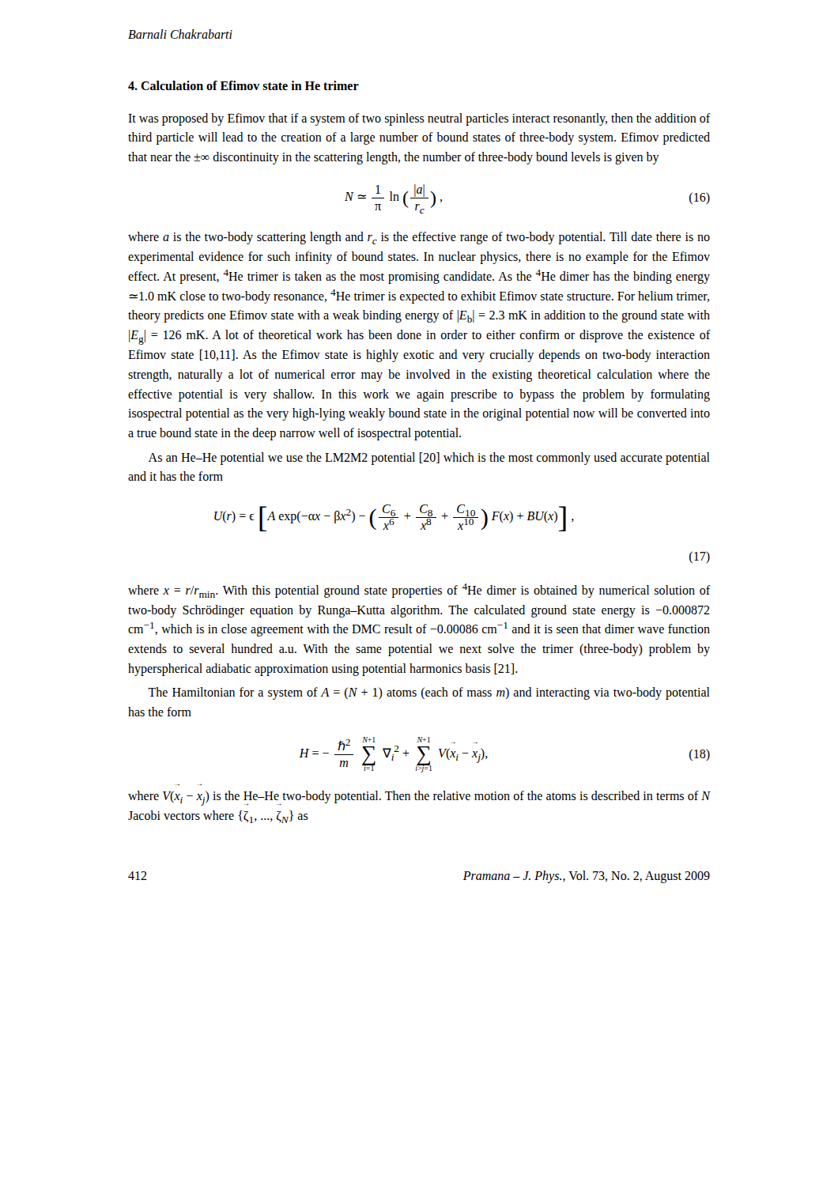Barnali Chakrabarti
4. Calculation of Efimov state in He trimer
It was proposed by Efimov that if a system of two spinless neutral particles interact resonantly, then the addition of third particle will lead to the creation of a large number of bound states of three-body system. Efimov predicted that near the ±∞ discontinuity in the scattering length, the number of three-body bound levels is given by
N ≃ 1 π ln (|a|rc) ,
(16)
where a is the two-body scattering length and rc is the effective range of two-body potential. Till date there is no experimental evidence for such infinity of bound states. In nuclear physics, there is no example for the Efimov effect. At present, 4He trimer is taken as the most promising candidate. As the 4He dimer has the binding energy ≃1.0 mK close to two-body resonance, 4He trimer is expected to exhibit Efimov state structure. For helium trimer, theory predicts one Efimov state with a weak binding energy of |Eb| = 2.3 mK in addition to the ground state with |Eg| = 126 mK. A lot of theoretical work has been done in order to either confirm or disprove the existence of Efimov state [10,11]. As the Efimov state is highly exotic and very crucially depends on two-body interaction strength, naturally a lot of numerical error may be involved in the existing theoretical calculation where the effective potential is very shallow. In this work we again prescribe to bypass the problem by formulating isospectral potential as the very high-lying weakly bound state in the original potential now will be converted into a true bound state in the deep narrow well of isospectral potential.
As an He–He potential we use the LM2M2 potential [20] which is the most commonly used accurate potential and it has the form
U(r) = ϵ [A exp(−αx − βx2) − (C6 x6 + C8 x8 + C10 x10) F(x) + BU(x)] ,
(17)
where x = r/rmin. With this potential ground state properties of 4He dimer is obtained by numerical solution of two-body Schrödinger equation by Runga–Kutta algorithm. The calculated ground state energy is −0.000872 cm−1, which is in close agreement with the DMC result of −0.00086 cm−1 and it is seen that dimer wave function extends to several hundred a.u. With the same potential we next solve the trimer (three-body) problem by hyperspherical adiabatic approximation using potential harmonics basis [21].
The Hamiltonian for a system of A = (N + 1) atoms (each of mass m) and interacting via two-body potential has the form
H = − ℏ2 m N+1∑i=1 ∇i2 + N+1∑i>j=1 V(xi − xj),
(18)
where V(xi − xj) is the He–He two-body potential. Then the relative motion of the atoms is described in terms of N Jacobi vectors where {ζ1, ..., ζN} as
412 Pramana – J. Phys., Vol. 73, No. 2, August 2009